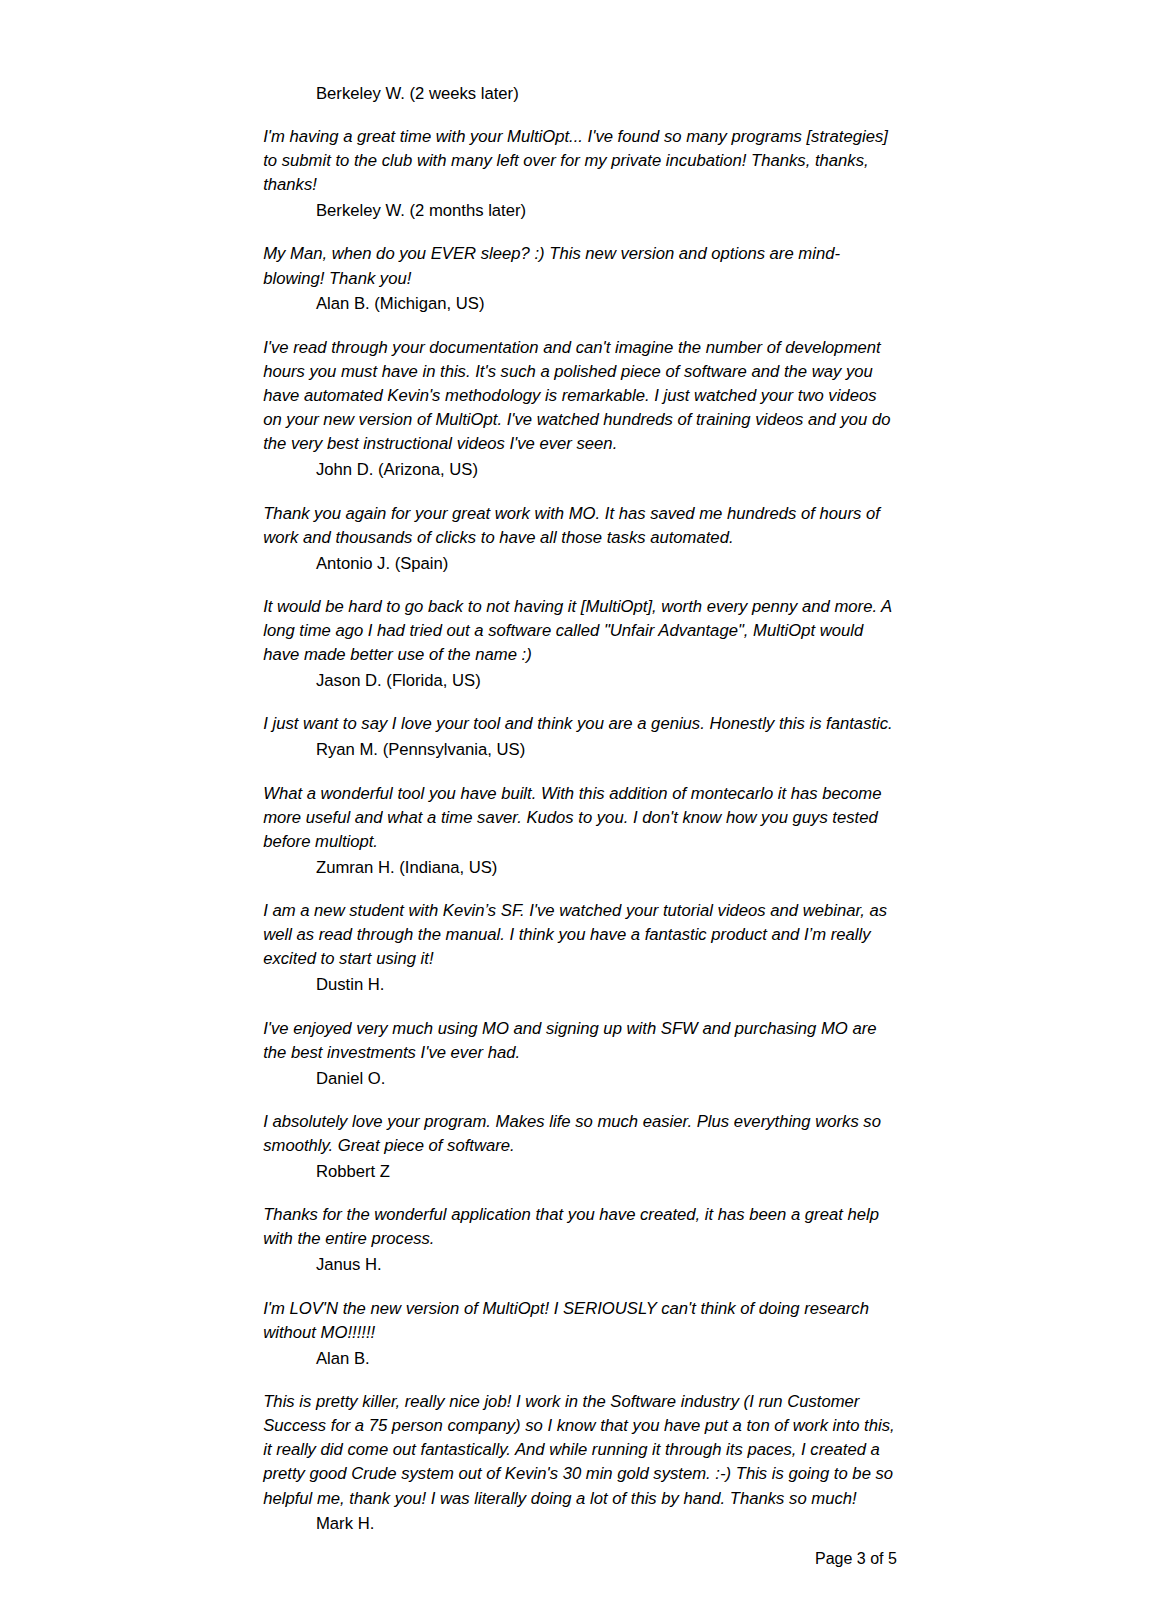Berkeley W. (2 weeks later)
I'm having a great time with your MultiOpt... I've found so many programs [strategies] to submit to the club with many left over for my private incubation! Thanks, thanks, thanks!
Berkeley W. (2 months later)
My Man, when do you EVER sleep? :) This new version and options are mind-blowing! Thank you!
Alan B. (Michigan, US)
I've read through your documentation and can't imagine the number of development hours you must have in this. It's such a polished piece of software and the way you have automated Kevin's methodology is remarkable. I just watched your two videos on your new version of MultiOpt. I've watched hundreds of training videos and you do the very best instructional videos I've ever seen.
John D. (Arizona, US)
Thank you again for your great work with MO. It has saved me hundreds of hours of work and thousands of clicks to have all those tasks automated.
Antonio J. (Spain)
It would be hard to go back to not having it [MultiOpt], worth every penny and more. A long time ago I had tried out a software called "Unfair Advantage", MultiOpt would have made better use of the name :)
Jason D. (Florida, US)
I just want to say I love your tool and think you are a genius. Honestly this is fantastic.
Ryan M. (Pennsylvania, US)
What a wonderful tool you have built. With this addition of montecarlo it has become more useful and what a time saver. Kudos to you. I don't know how you guys tested before multiopt.
Zumran H. (Indiana, US)
I am a new student with Kevin’s SF. I've watched your tutorial videos and webinar, as well as read through the manual. I think you have a fantastic product and I’m really excited to start using it!
Dustin H.
I've enjoyed very much using MO and signing up with SFW and purchasing MO are the best investments I've ever had.
Daniel O.
I absolutely love your program. Makes life so much easier. Plus everything works so smoothly. Great piece of software.
Robbert Z
Thanks for the wonderful application that you have created, it has been a great help with the entire process.
Janus H.
I'm LOV'N the new version of MultiOpt! I SERIOUSLY can't think of doing research without MO!!!!!!
Alan B.
This is pretty killer, really nice job! I work in the Software industry (I run Customer Success for a 75 person company) so I know that you have put a ton of work into this, it really did come out fantastically. And while running it through its paces, I created a pretty good Crude system out of Kevin's 30 min gold system. :-) This is going to be so helpful me, thank you! I was literally doing a lot of this by hand. Thanks so much!
Mark H.
Page 3 of 5